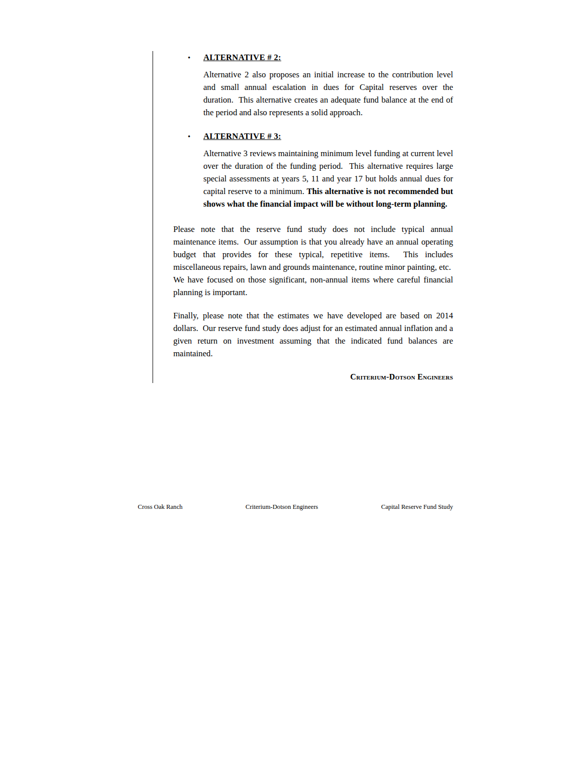•
ALTERNATIVE # 2:
Alternative 2 also proposes an initial increase to the contribution level and small annual escalation in dues for Capital reserves over the duration. This alternative creates an adequate fund balance at the end of the period and also represents a solid approach.
•
ALTERNATIVE # 3:
Alternative 3 reviews maintaining minimum level funding at current level over the duration of the funding period. This alternative requires large special assessments at years 5, 11 and year 17 but holds annual dues for capital reserve to a minimum. This alternative is not recommended but shows what the financial impact will be without long-term planning.
Please note that the reserve fund study does not include typical annual maintenance items. Our assumption is that you already have an annual operating budget that provides for these typical, repetitive items. This includes miscellaneous repairs, lawn and grounds maintenance, routine minor painting, etc. We have focused on those significant, non-annual items where careful financial planning is important.
Finally, please note that the estimates we have developed are based on 2014 dollars. Our reserve fund study does adjust for an estimated annual inflation and a given return on investment assuming that the indicated fund balances are maintained.
Criterium-Dotson Engineers
Cross Oak Ranch Criterium-Dotson Engineers Capital Reserve Fund Study